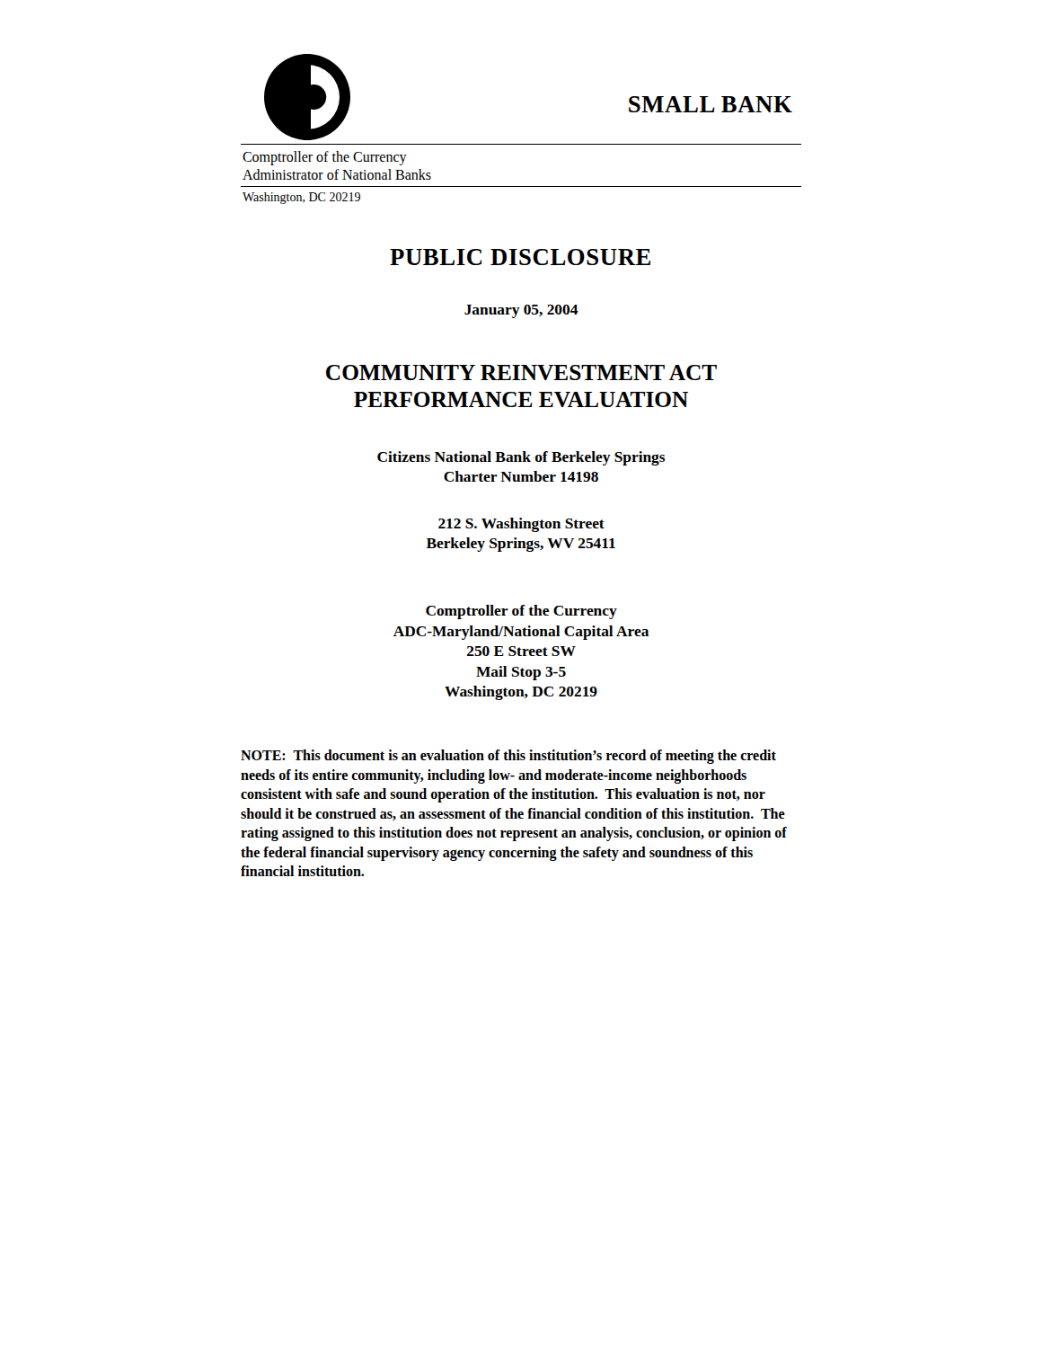SMALL BANK
Comptroller of the Currency
Administrator of National Banks
Washington, DC 20219
PUBLIC DISCLOSURE
January 05, 2004
COMMUNITY REINVESTMENT ACT
PERFORMANCE EVALUATION
Citizens National Bank of Berkeley Springs
Charter Number 14198
212 S. Washington Street
Berkeley Springs, WV 25411
Comptroller of the Currency
ADC-Maryland/National Capital Area
250 E Street SW
Mail Stop 3-5
Washington, DC 20219
NOTE: This document is an evaluation of this institution’s record of meeting the credit needs of its entire community, including low- and moderate-income neighborhoods consistent with safe and sound operation of the institution. This evaluation is not, nor should it be construed as, an assessment of the financial condition of this institution. The rating assigned to this institution does not represent an analysis, conclusion, or opinion of the federal financial supervisory agency concerning the safety and soundness of this financial institution.